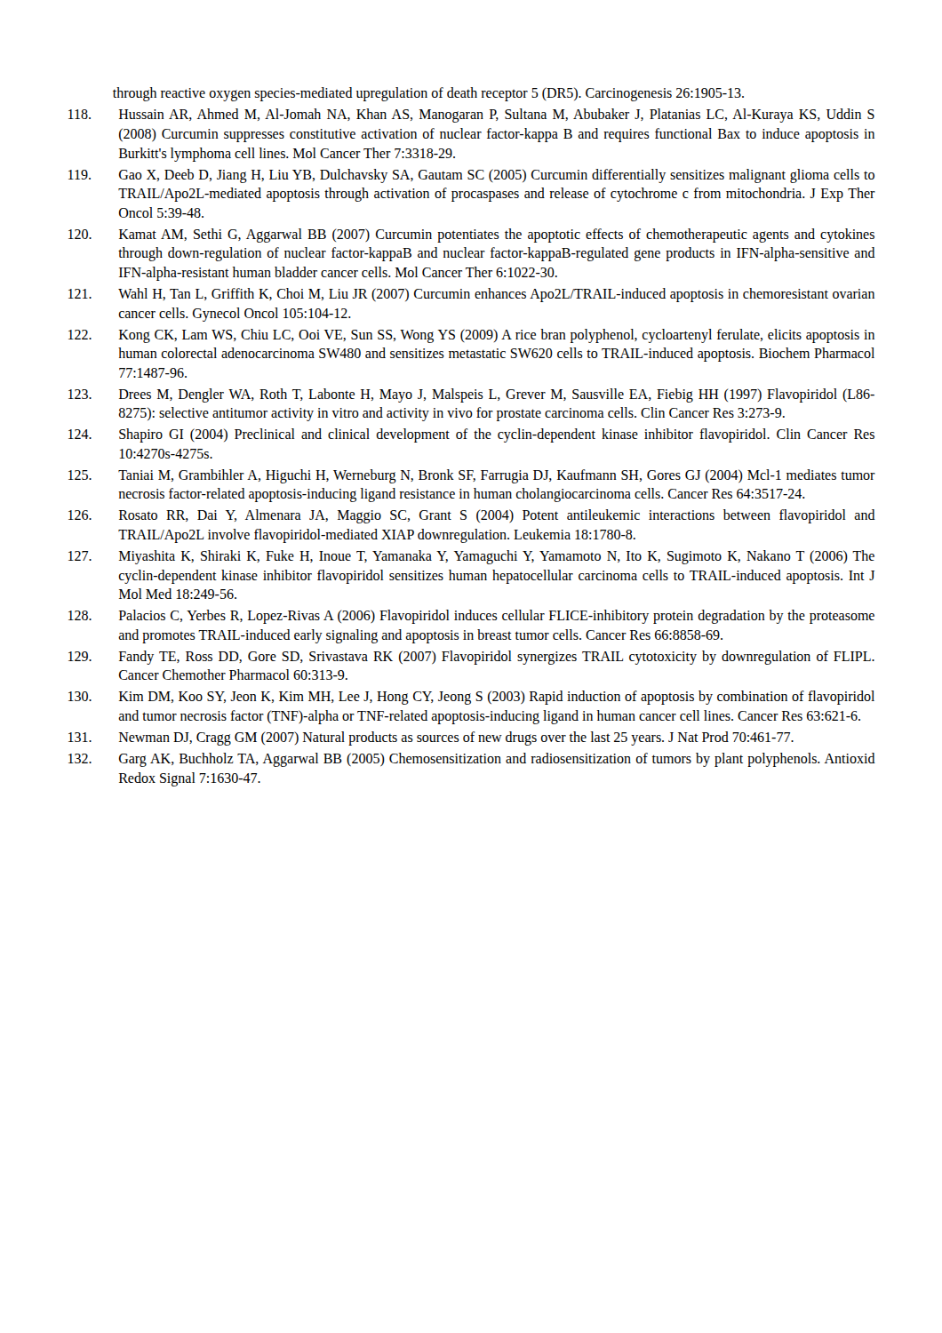through reactive oxygen species-mediated upregulation of death receptor 5 (DR5). Carcinogenesis 26:1905-13.
118. Hussain AR, Ahmed M, Al-Jomah NA, Khan AS, Manogaran P, Sultana M, Abubaker J, Platanias LC, Al-Kuraya KS, Uddin S (2008) Curcumin suppresses constitutive activation of nuclear factor-kappa B and requires functional Bax to induce apoptosis in Burkitt's lymphoma cell lines. Mol Cancer Ther 7:3318-29.
119. Gao X, Deeb D, Jiang H, Liu YB, Dulchavsky SA, Gautam SC (2005) Curcumin differentially sensitizes malignant glioma cells to TRAIL/Apo2L-mediated apoptosis through activation of procaspases and release of cytochrome c from mitochondria. J Exp Ther Oncol 5:39-48.
120. Kamat AM, Sethi G, Aggarwal BB (2007) Curcumin potentiates the apoptotic effects of chemotherapeutic agents and cytokines through down-regulation of nuclear factor-kappaB and nuclear factor-kappaB-regulated gene products in IFN-alpha-sensitive and IFN-alpha-resistant human bladder cancer cells. Mol Cancer Ther 6:1022-30.
121. Wahl H, Tan L, Griffith K, Choi M, Liu JR (2007) Curcumin enhances Apo2L/TRAIL-induced apoptosis in chemoresistant ovarian cancer cells. Gynecol Oncol 105:104-12.
122. Kong CK, Lam WS, Chiu LC, Ooi VE, Sun SS, Wong YS (2009) A rice bran polyphenol, cycloartenyl ferulate, elicits apoptosis in human colorectal adenocarcinoma SW480 and sensitizes metastatic SW620 cells to TRAIL-induced apoptosis. Biochem Pharmacol 77:1487-96.
123. Drees M, Dengler WA, Roth T, Labonte H, Mayo J, Malspeis L, Grever M, Sausville EA, Fiebig HH (1997) Flavopiridol (L86-8275): selective antitumor activity in vitro and activity in vivo for prostate carcinoma cells. Clin Cancer Res 3:273-9.
124. Shapiro GI (2004) Preclinical and clinical development of the cyclin-dependent kinase inhibitor flavopiridol. Clin Cancer Res 10:4270s-4275s.
125. Taniai M, Grambihler A, Higuchi H, Werneburg N, Bronk SF, Farrugia DJ, Kaufmann SH, Gores GJ (2004) Mcl-1 mediates tumor necrosis factor-related apoptosis-inducing ligand resistance in human cholangiocarcinoma cells. Cancer Res 64:3517-24.
126. Rosato RR, Dai Y, Almenara JA, Maggio SC, Grant S (2004) Potent antileukemic interactions between flavopiridol and TRAIL/Apo2L involve flavopiridol-mediated XIAP downregulation. Leukemia 18:1780-8.
127. Miyashita K, Shiraki K, Fuke H, Inoue T, Yamanaka Y, Yamaguchi Y, Yamamoto N, Ito K, Sugimoto K, Nakano T (2006) The cyclin-dependent kinase inhibitor flavopiridol sensitizes human hepatocellular carcinoma cells to TRAIL-induced apoptosis. Int J Mol Med 18:249-56.
128. Palacios C, Yerbes R, Lopez-Rivas A (2006) Flavopiridol induces cellular FLICE-inhibitory protein degradation by the proteasome and promotes TRAIL-induced early signaling and apoptosis in breast tumor cells. Cancer Res 66:8858-69.
129. Fandy TE, Ross DD, Gore SD, Srivastava RK (2007) Flavopiridol synergizes TRAIL cytotoxicity by downregulation of FLIPL. Cancer Chemother Pharmacol 60:313-9.
130. Kim DM, Koo SY, Jeon K, Kim MH, Lee J, Hong CY, Jeong S (2003) Rapid induction of apoptosis by combination of flavopiridol and tumor necrosis factor (TNF)-alpha or TNF-related apoptosis-inducing ligand in human cancer cell lines. Cancer Res 63:621-6.
131. Newman DJ, Cragg GM (2007) Natural products as sources of new drugs over the last 25 years. J Nat Prod 70:461-77.
132. Garg AK, Buchholz TA, Aggarwal BB (2005) Chemosensitization and radiosensitization of tumors by plant polyphenols. Antioxid Redox Signal 7:1630-47.